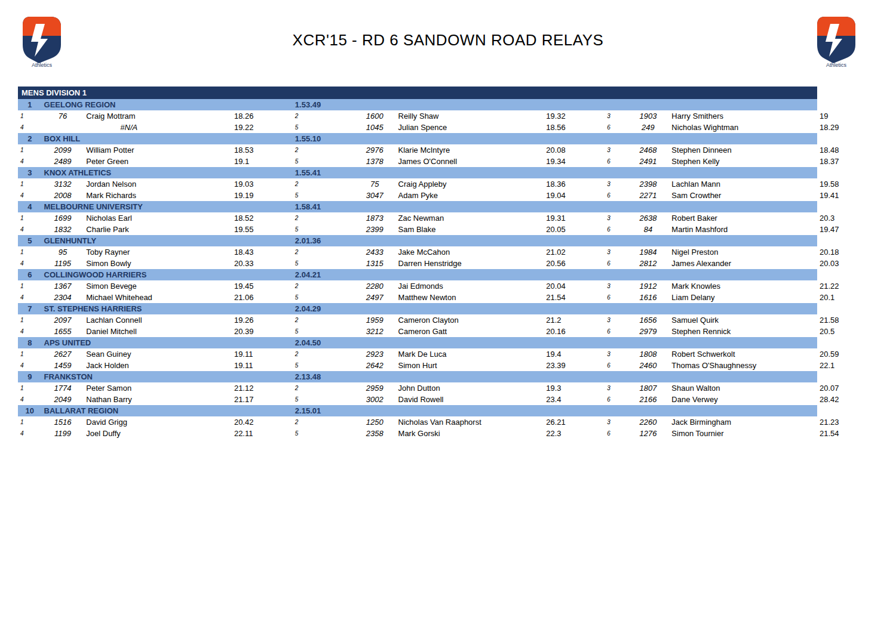Athletics
XCR'15 - RD 6 SANDOWN ROAD RELAYS
Athletics
| MENS DIVISION 1 |
| 1 | GEELONG REGION | 1.53.49 | |
| 1 | 76 | Craig Mottram | 18.26 | 2 | 1600 | Reilly Shaw | 19.32 | 3 | 1903 | Harry Smithers | 19 |
| 4 | #N/A | 19.22 | 5 | 1045 | Julian Spence | 18.56 | 6 | 249 | Nicholas Wightman | 18.29 |
| 2 | BOX HILL | 1.55.10 | |
| 1 | 2099 | William Potter | 18.53 | 2 | 2976 | Klarie McIntyre | 20.08 | 3 | 2468 | Stephen Dinneen | 18.48 |
| 4 | 2489 | Peter Green | 19.1 | 5 | 1378 | James O'Connell | 19.34 | 6 | 2491 | Stephen Kelly | 18.37 |
| 3 | KNOX ATHLETICS | 1.55.41 | |
| 1 | 3132 | Jordan Nelson | 19.03 | 2 | 75 | Craig Appleby | 18.36 | 3 | 2398 | Lachlan Mann | 19.58 |
| 4 | 2008 | Mark Richards | 19.19 | 5 | 3047 | Adam Pyke | 19.04 | 6 | 2271 | Sam Crowther | 19.41 |
| 4 | MELBOURNE UNIVERSITY | 1.58.41 | |
| 1 | 1699 | Nicholas Earl | 18.52 | 2 | 1873 | Zac Newman | 19.31 | 3 | 2638 | Robert Baker | 20.3 |
| 4 | 1832 | Charlie Park | 19.55 | 5 | 2399 | Sam Blake | 20.05 | 6 | 84 | Martin Mashford | 19.47 |
| 5 | GLENHUNTLY | 2.01.36 | |
| 1 | 95 | Toby Rayner | 18.43 | 2 | 2433 | Jake McCahon | 21.02 | 3 | 1984 | Nigel Preston | 20.18 |
| 4 | 1195 | Simon Bowly | 20.33 | 5 | 1315 | Darren Henstridge | 20.56 | 6 | 2812 | James Alexander | 20.03 |
| 6 | COLLINGWOOD HARRIERS | 2.04.21 | |
| 1 | 1367 | Simon Bevege | 19.45 | 2 | 2280 | Jai Edmonds | 20.04 | 3 | 1912 | Mark Knowles | 21.22 |
| 4 | 2304 | Michael Whitehead | 21.06 | 5 | 2497 | Matthew Newton | 21.54 | 6 | 1616 | Liam Delany | 20.1 |
| 7 | ST. STEPHENS HARRIERS | 2.04.29 | |
| 1 | 2097 | Lachlan Connell | 19.26 | 2 | 1959 | Cameron Clayton | 21.2 | 3 | 1656 | Samuel Quirk | 21.58 |
| 4 | 1655 | Daniel Mitchell | 20.39 | 5 | 3212 | Cameron Gatt | 20.16 | 6 | 2979 | Stephen Rennick | 20.5 |
| 8 | APS UNITED | 2.04.50 | |
| 1 | 2627 | Sean Guiney | 19.11 | 2 | 2923 | Mark De Luca | 19.4 | 3 | 1808 | Robert Schwerkolt | 20.59 |
| 4 | 1459 | Jack Holden | 19.11 | 5 | 2642 | Simon Hurt | 23.39 | 6 | 2460 | Thomas O'Shaughnessy | 22.1 |
| 9 | FRANKSTON | 2.13.48 | |
| 1 | 1774 | Peter Samon | 21.12 | 2 | 2959 | John Dutton | 19.3 | 3 | 1807 | Shaun Walton | 20.07 |
| 4 | 2049 | Nathan Barry | 21.17 | 5 | 3002 | David Rowell | 23.4 | 6 | 2166 | Dane Verwey | 28.42 |
| 10 | BALLARAT REGION | 2.15.01 | |
| 1 | 1516 | David Grigg | 20.42 | 2 | 1250 | Nicholas Van Raaphorst | 26.21 | 3 | 2260 | Jack Birmingham | 21.23 |
| 4 | 1199 | Joel Duffy | 22.11 | 5 | 2358 | Mark Gorski | 22.3 | 6 | 1276 | Simon Tournier | 21.54 |